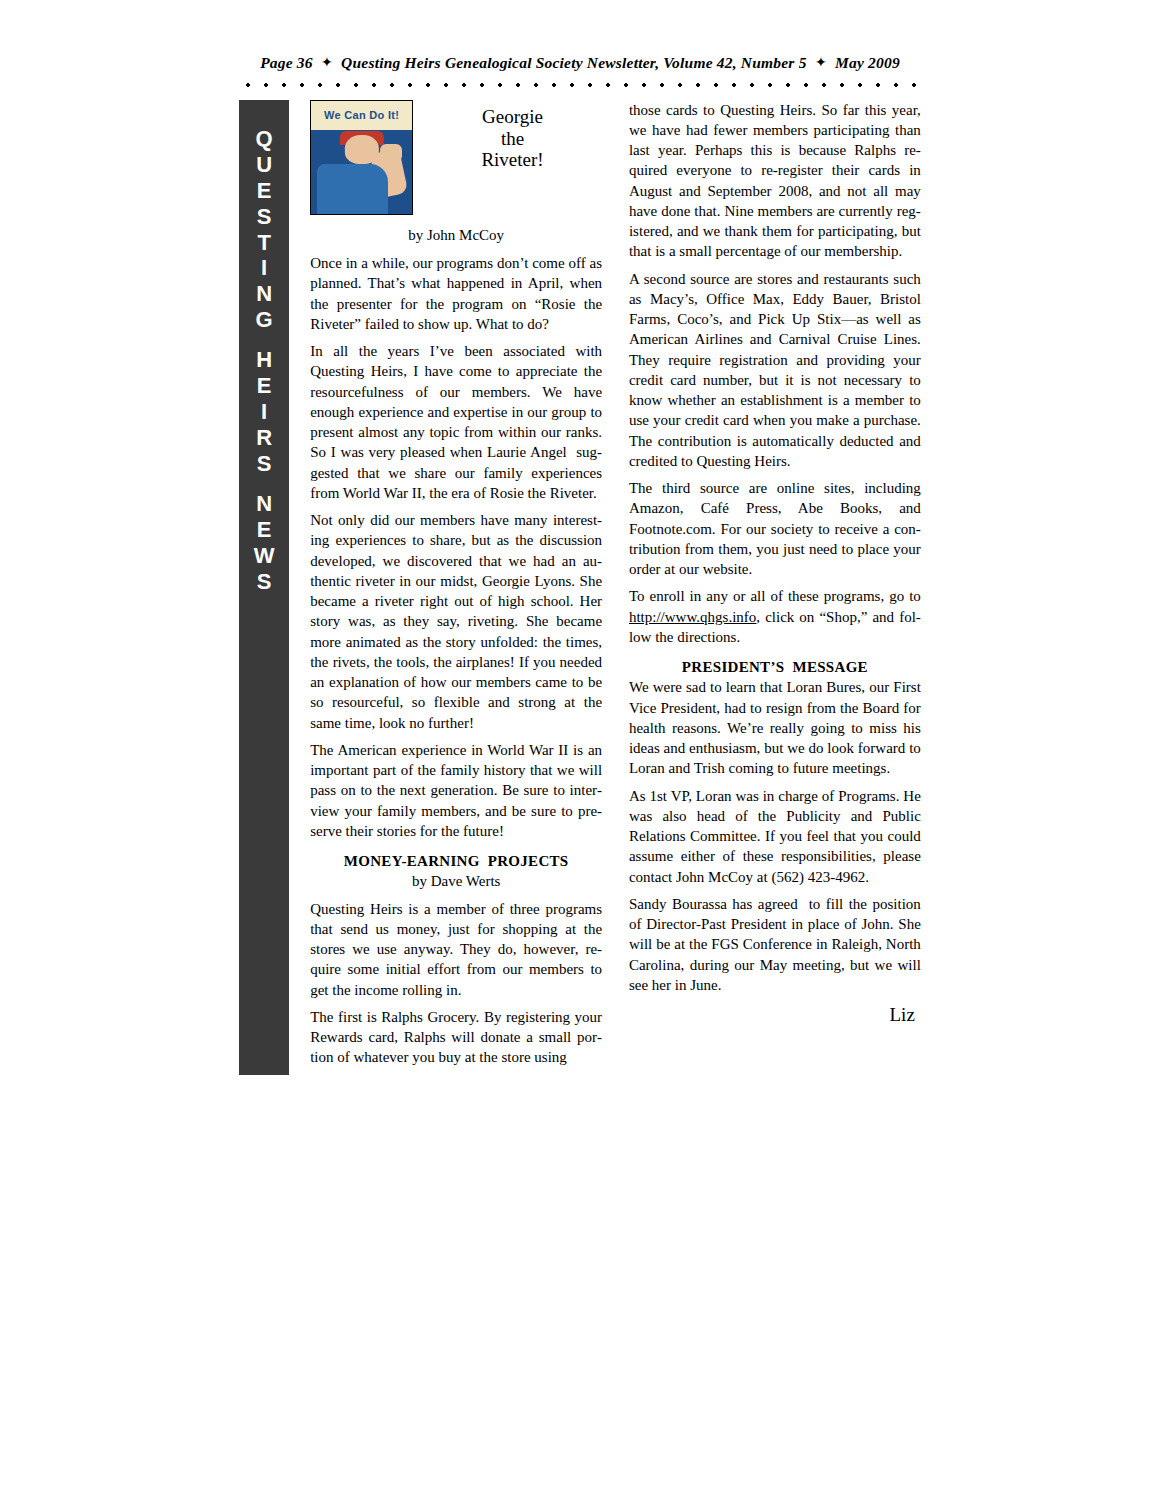Page 36 ✦ Questing Heirs Genealogical Society Newsletter, Volume 42, Number 5 ✦ May 2009
Q U E S T I N G
H E I R S
N E W S
We Can Do It!
Georgie
the
Riveter!
by John McCoy
Once in a while, our programs don’t come off as planned. That’s what happened in April, when the presenter for the program on “Rosie the Riveter” failed to show up. What to do?
In all the years I’ve been associated with Questing Heirs, I have come to appreciate the resourcefulness of our members. We have enough experience and expertise in our group to present almost any topic from within our ranks. So I was very pleased when Laurie Angel suggested that we share our family experiences from World War II, the era of Rosie the Riveter.
Not only did our members have many interesting experiences to share, but as the discussion developed, we discovered that we had an authentic riveter in our midst, Georgie Lyons. She became a riveter right out of high school. Her story was, as they say, riveting. She became more animated as the story unfolded: the times, the rivets, the tools, the airplanes! If you needed an explanation of how our members came to be so resourceful, so flexible and strong at the same time, look no further!
The American experience in World War II is an important part of the family history that we will pass on to the next generation. Be sure to interview your family members, and be sure to preserve their stories for the future!
MONEY-EARNING PROJECTS
by Dave Werts
Questing Heirs is a member of three programs that send us money, just for shopping at the stores we use anyway. They do, however, require some initial effort from our members to get the income rolling in.
The first is Ralphs Grocery. By registering your Rewards card, Ralphs will donate a small portion of whatever you buy at the store using
those cards to Questing Heirs. So far this year, we have had fewer members participating than last year. Perhaps this is because Ralphs required everyone to re-register their cards in August and September 2008, and not all may have done that. Nine members are currently registered, and we thank them for participating, but that is a small percentage of our membership.
A second source are stores and restaurants such as Macy’s, Office Max, Eddy Bauer, Bristol Farms, Coco’s, and Pick Up Stix—as well as American Airlines and Carnival Cruise Lines. They require registration and providing your credit card number, but it is not necessary to know whether an establishment is a member to use your credit card when you make a purchase. The contribution is automatically deducted and credited to Questing Heirs.
The third source are online sites, including Amazon, Café Press, Abe Books, and Footnote.com. For our society to receive a contribution from them, you just need to place your order at our website.
To enroll in any or all of these programs, go to http://www.qhgs.info, click on “Shop,” and follow the directions.
PRESIDENT’S MESSAGE
We were sad to learn that Loran Bures, our First Vice President, had to resign from the Board for health reasons. We’re really going to miss his ideas and enthusiasm, but we do look forward to Loran and Trish coming to future meetings.
As 1st VP, Loran was in charge of Programs. He was also head of the Publicity and Public Relations Committee. If you feel that you could assume either of these responsibilities, please contact John McCoy at (562) 423-4962.
Sandy Bourassa has agreed to fill the position of Director-Past President in place of John. She will be at the FGS Conference in Raleigh, North Carolina, during our May meeting, but we will see her in June.
Liz